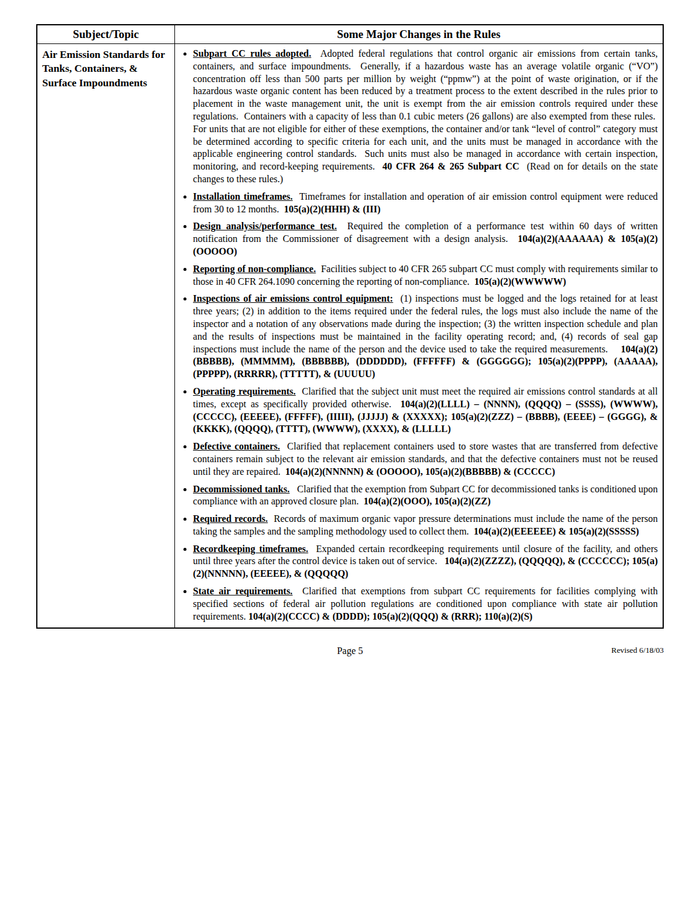| Subject/Topic | Some Major Changes in the Rules |
| --- | --- |
| Air Emission Standards for Tanks, Containers, & Surface Impoundments | Subpart CC rules adopted. Adopted federal regulations that control organic air emissions from certain tanks, containers, and surface impoundments. Generally, if a hazardous waste has an average volatile organic (“VO”) concentration off less than 500 parts per million by weight (“ppmw”) at the point of waste origination, or if the hazardous waste organic content has been reduced by a treatment process to the extent described in the rules prior to placement in the waste management unit, the unit is exempt from the air emission controls required under these regulations. Containers with a capacity of less than 0.1 cubic meters (26 gallons) are also exempted from these rules. For units that are not eligible for either of these exemptions, the container and/or tank “level of control” category must be determined according to specific criteria for each unit, and the units must be managed in accordance with the applicable engineering control standards. Such units must also be managed in accordance with certain inspection, monitoring, and record-keeping requirements. 40 CFR 264 & 265 Subpart CC (Read on for details on the state changes to these rules.) Installation timeframes. Timeframes for installation and operation of air emission control equipment were reduced from 30 to 12 months. 105(a)(2)(HHH) & (III) Design analysis/performance test. Required the completion of a performance test within 60 days of written notification from the Commissioner of disagreement with a design analysis. 104(a)(2)(AAAAAA) & 105(a)(2)(OOOOO) Reporting of non-compliance. Facilities subject to 40 CFR 265 subpart CC must comply with requirements similar to those in 40 CFR 264.1090 concerning the reporting of non-compliance. 105(a)(2)(WWWWW) Inspections of air emissions control equipment: (1) inspections must be logged and the logs retained for at least three years; (2) in addition to the items required under the federal rules, the logs must also include the name of the inspector and a notation of any observations made during the inspection; (3) the written inspection schedule and plan and the results of inspections must be maintained in the facility operating record; and, (4) records of seal gap inspections must include the name of the person and the device used to take the required measurements. 104(a)(2)(BBBBB), (MMMMM), (BBBBBB), (DDDDDD), (FFFFFF) & (GGGGGG); 105(a)(2)(PPPP), (AAAAA), (PPPPP), (RRRRR), (TTTTT), & (UUUUU) Operating requirements. Clarified that the subject unit must meet the required air emissions control standards at all times, except as specifically provided otherwise. 104(a)(2)(LLLL) – (NNNN), (QQQQ) – (SSSS), (WWWW), (CCCCC), (EEEEE), (FFFFF), (IIIII), (JJJJJ) & (XXXXX); 105(a)(2)(ZZZ) – (BBBB), (EEEE) – (GGGG), & (KKKK), (QQQQ), (TTTT), (WWWW), (XXXX), & (LLLLL) Defective containers. Clarified that replacement containers used to store wastes that are transferred from defective containers remain subject to the relevant air emission standards, and that the defective containers must not be reused until they are repaired. 104(a)(2)(NNNNN) & (OOOOO), 105(a)(2)(BBBBB) & (CCCCC) Decommissioned tanks. Clarified that the exemption from Subpart CC for decommissioned tanks is conditioned upon compliance with an approved closure plan. 104(a)(2)(OOO), 105(a)(2)(ZZ) Required records. Records of maximum organic vapor pressure determinations must include the name of the person taking the samples and the sampling methodology used to collect them. 104(a)(2)(EEEEEE) & 105(a)(2)(SSSSS) Recordkeeping timeframes. Expanded certain recordkeeping requirements until closure of the facility, and others until three years after the control device is taken out of service. 104(a)(2)(ZZZZ), (QQQQQ), & (CCCCCC); 105(a)(2)(NNNNN), (EEEEE), & (QQQQQ) State air requirements. Clarified that exemptions from subpart CC requirements for facilities complying with specified sections of federal air pollution regulations are conditioned upon compliance with state air pollution requirements. 104(a)(2)(CCCC) & (DDDD); 105(a)(2)(QQQ) & (RRR); 110(a)(2)(S) |
Page 5
Revised 6/18/03